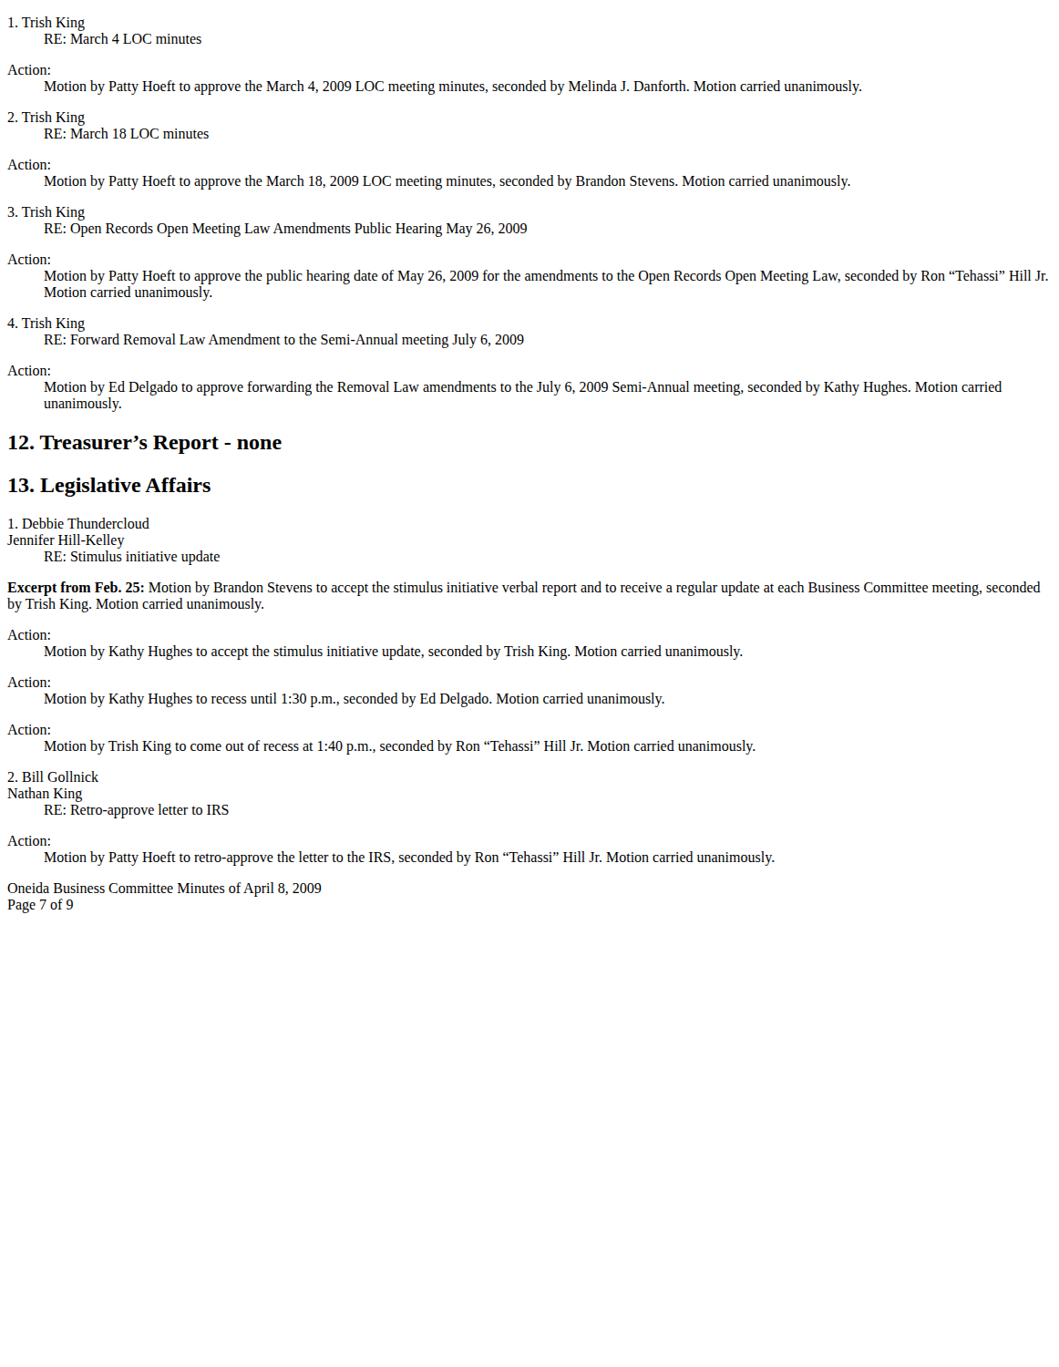1. Trish King
RE: March 4 LOC minutes
Action:
Motion by Patty Hoeft to approve the March 4, 2009 LOC meeting minutes, seconded by Melinda J. Danforth. Motion carried unanimously.
2. Trish King
RE: March 18 LOC minutes
Action:
Motion by Patty Hoeft to approve the March 18, 2009 LOC meeting minutes, seconded by Brandon Stevens. Motion carried unanimously.
3. Trish King
RE: Open Records Open Meeting Law Amendments Public Hearing May 26, 2009
Action:
Motion by Patty Hoeft to approve the public hearing date of May 26, 2009 for the amendments to the Open Records Open Meeting Law, seconded by Ron “Tehassi” Hill Jr. Motion carried unanimously.
4. Trish King
RE: Forward Removal Law Amendment to the Semi-Annual meeting July 6, 2009
Action:
Motion by Ed Delgado to approve forwarding the Removal Law amendments to the July 6, 2009 Semi-Annual meeting, seconded by Kathy Hughes. Motion carried unanimously.
12. Treasurer’s Report - none
13. Legislative Affairs
1. Debbie Thundercloud
Jennifer Hill-Kelley
RE: Stimulus initiative update
Excerpt from Feb. 25: Motion by Brandon Stevens to accept the stimulus initiative verbal report and to receive a regular update at each Business Committee meeting, seconded by Trish King. Motion carried unanimously.
Action:
Motion by Kathy Hughes to accept the stimulus initiative update, seconded by Trish King. Motion carried unanimously.
Action:
Motion by Kathy Hughes to recess until 1:30 p.m., seconded by Ed Delgado. Motion carried unanimously.
Action:
Motion by Trish King to come out of recess at 1:40 p.m., seconded by Ron “Tehassi” Hill Jr. Motion carried unanimously.
2. Bill Gollnick
Nathan King
RE: Retro-approve letter to IRS
Action:
Motion by Patty Hoeft to retro-approve the letter to the IRS, seconded by Ron “Tehassi” Hill Jr. Motion carried unanimously.
Oneida Business Committee Minutes of April 8, 2009
Page 7 of 9